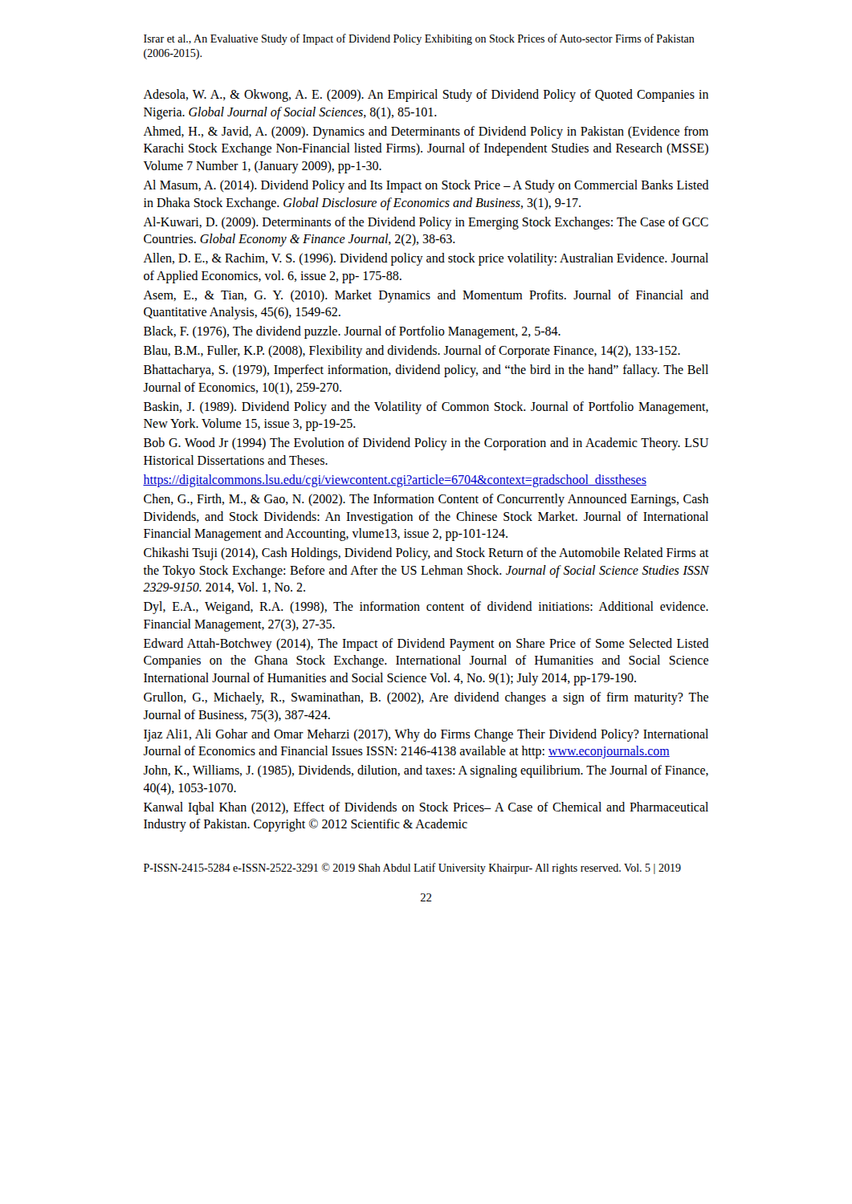Israr et al., An Evaluative Study of Impact of Dividend Policy Exhibiting on Stock Prices of Auto-sector Firms of Pakistan (2006-2015).
Adesola, W. A., & Okwong, A. E. (2009). An Empirical Study of Dividend Policy of Quoted Companies in Nigeria. Global Journal of Social Sciences, 8(1), 85-101.
Ahmed, H., & Javid, A. (2009). Dynamics and Determinants of Dividend Policy in Pakistan (Evidence from Karachi Stock Exchange Non-Financial listed Firms). Journal of Independent Studies and Research (MSSE) Volume 7 Number 1, (January 2009), pp-1-30.
Al Masum, A. (2014). Dividend Policy and Its Impact on Stock Price – A Study on Commercial Banks Listed in Dhaka Stock Exchange. Global Disclosure of Economics and Business, 3(1), 9-17.
Al-Kuwari, D. (2009). Determinants of the Dividend Policy in Emerging Stock Exchanges: The Case of GCC Countries. Global Economy & Finance Journal, 2(2), 38-63.
Allen, D. E., & Rachim, V. S. (1996). Dividend policy and stock price volatility: Australian Evidence. Journal of Applied Economics, vol. 6, issue 2, pp- 175-88.
Asem, E., & Tian, G. Y. (2010). Market Dynamics and Momentum Profits. Journal of Financial and Quantitative Analysis, 45(6), 1549-62.
Black, F. (1976), The dividend puzzle. Journal of Portfolio Management, 2, 5-84.
Blau, B.M., Fuller, K.P. (2008), Flexibility and dividends. Journal of Corporate Finance, 14(2), 133-152.
Bhattacharya, S. (1979), Imperfect information, dividend policy, and “the bird in the hand” fallacy. The Bell Journal of Economics, 10(1), 259-270.
Baskin, J. (1989). Dividend Policy and the Volatility of Common Stock. Journal of Portfolio Management, New York. Volume 15, issue 3, pp-19-25.
Bob G. Wood Jr (1994) The Evolution of Dividend Policy in the Corporation and in Academic Theory. LSU Historical Dissertations and Theses.
https://digitalcommons.lsu.edu/cgi/viewcontent.cgi?article=6704&context=gradschool_disstheses
Chen, G., Firth, M., & Gao, N. (2002). The Information Content of Concurrently Announced Earnings, Cash Dividends, and Stock Dividends: An Investigation of the Chinese Stock Market. Journal of International Financial Management and Accounting, vlume13, issue 2, pp-101-124.
Chikashi Tsuji (2014), Cash Holdings, Dividend Policy, and Stock Return of the Automobile Related Firms at the Tokyo Stock Exchange: Before and After the US Lehman Shock. Journal of Social Science Studies ISSN 2329-9150. 2014, Vol. 1, No. 2.
Dyl, E.A., Weigand, R.A. (1998), The information content of dividend initiations: Additional evidence. Financial Management, 27(3), 27-35.
Edward Attah-Botchwey (2014), The Impact of Dividend Payment on Share Price of Some Selected Listed Companies on the Ghana Stock Exchange. International Journal of Humanities and Social Science International Journal of Humanities and Social Science Vol. 4, No. 9(1); July 2014, pp-179-190.
Grullon, G., Michaely, R., Swaminathan, B. (2002), Are dividend changes a sign of firm maturity? The Journal of Business, 75(3), 387-424.
Ijaz Ali1, Ali Gohar and Omar Meharzi (2017), Why do Firms Change Their Dividend Policy? International Journal of Economics and Financial Issues ISSN: 2146-4138 available at http: www.econjournals.com
John, K., Williams, J. (1985), Dividends, dilution, and taxes: A signaling equilibrium. The Journal of Finance, 40(4), 1053-1070.
Kanwal Iqbal Khan (2012), Effect of Dividends on Stock Prices– A Case of Chemical and Pharmaceutical Industry of Pakistan. Copyright © 2012 Scientific & Academic
P-ISSN-2415-5284 e-ISSN-2522-3291 © 2019 Shah Abdul Latif University Khairpur- All rights reserved. Vol. 5 | 2019
22